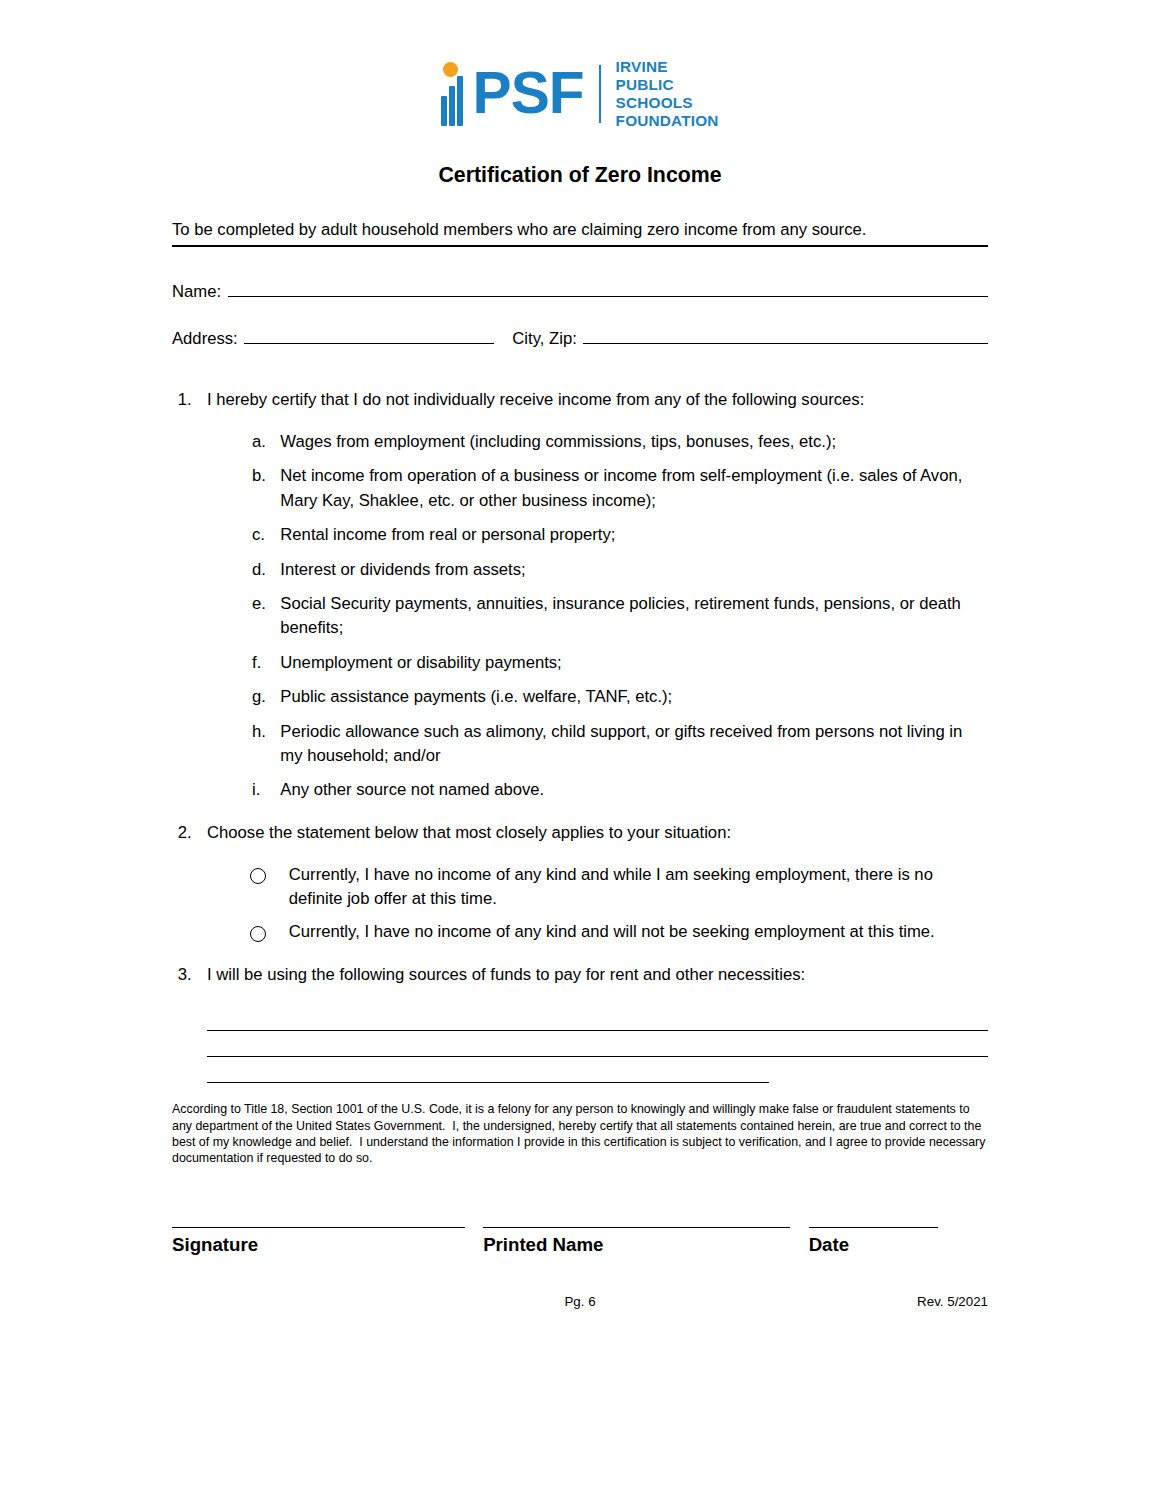PSF
IRVINE
PUBLIC
SCHOOLS
FOUNDATION
Certification of Zero Income
To be completed by adult household members who are claiming zero income from any source.
Name:
Address: City, Zip:
I hereby certify that I do not individually receive income from any of the following sources:
Wages from employment (including commissions, tips, bonuses, fees, etc.);
Net income from operation of a business or income from self-employment (i.e. sales of Avon, Mary Kay, Shaklee, etc. or other business income);
Rental income from real or personal property;
Interest or dividends from assets;
Social Security payments, annuities, insurance policies, retirement funds, pensions, or death benefits;
Unemployment or disability payments;
Public assistance payments (i.e. welfare, TANF, etc.);
Periodic allowance such as alimony, child support, or gifts received from persons not living in my household; and/or
Any other source not named above.
Choose the statement below that most closely applies to your situation:
Currently, I have no income of any kind and while I am seeking employment, there is no definite job offer at this time.
Currently, I have no income of any kind and will not be seeking employment at this time.
I will be using the following sources of funds to pay for rent and other necessities:
According to Title 18, Section 1001 of the U.S. Code, it is a felony for any person to knowingly and willingly make false or fraudulent statements to any department of the United States Government. I, the undersigned, hereby certify that all statements contained herein, are true and correct to the best of my knowledge and belief. I understand the information I provide in this certification is subject to verification, and I agree to provide necessary documentation if requested to do so.
Signature
Printed Name
Date
Rev. 5/2021
Pg. 6
Rev. 5/2021